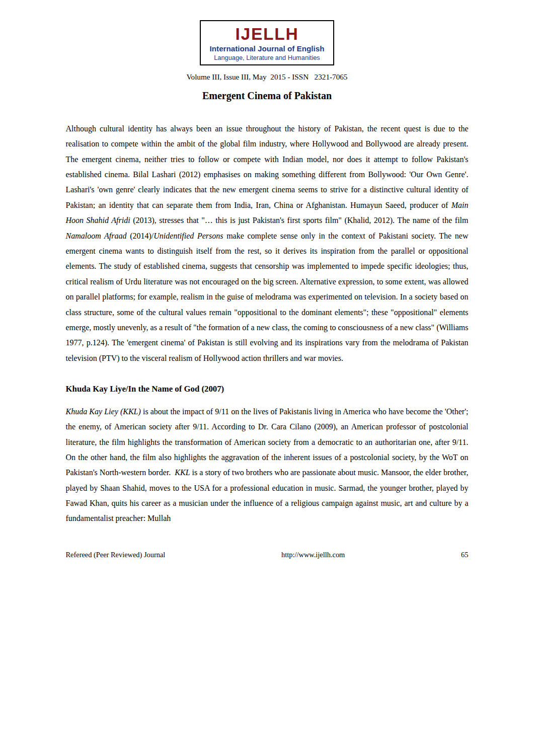IJELLH
International Journal of English
Language, Literature and Humanities
Volume III, Issue III, May 2015 - ISSN 2321-7065
Emergent Cinema of Pakistan
Although cultural identity has always been an issue throughout the history of Pakistan, the recent quest is due to the realisation to compete within the ambit of the global film industry, where Hollywood and Bollywood are already present. The emergent cinema, neither tries to follow or compete with Indian model, nor does it attempt to follow Pakistan's established cinema. Bilal Lashari (2012) emphasises on making something different from Bollywood: 'Our Own Genre'. Lashari's 'own genre' clearly indicates that the new emergent cinema seems to strive for a distinctive cultural identity of Pakistan; an identity that can separate them from India, Iran, China or Afghanistan. Humayun Saeed, producer of Main Hoon Shahid Afridi (2013), stresses that "… this is just Pakistan's first sports film" (Khalid, 2012). The name of the film Namaloom Afraad (2014)/Unidentified Persons make complete sense only in the context of Pakistani society. The new emergent cinema wants to distinguish itself from the rest, so it derives its inspiration from the parallel or oppositional elements. The study of established cinema, suggests that censorship was implemented to impede specific ideologies; thus, critical realism of Urdu literature was not encouraged on the big screen. Alternative expression, to some extent, was allowed on parallel platforms; for example, realism in the guise of melodrama was experimented on television. In a society based on class structure, some of the cultural values remain "oppositional to the dominant elements"; these "oppositional" elements emerge, mostly unevenly, as a result of "the formation of a new class, the coming to consciousness of a new class" (Williams 1977, p.124). The 'emergent cinema' of Pakistan is still evolving and its inspirations vary from the melodrama of Pakistan television (PTV) to the visceral realism of Hollywood action thrillers and war movies.
Khuda Kay Liye/In the Name of God (2007)
Khuda Kay Liey (KKL) is about the impact of 9/11 on the lives of Pakistanis living in America who have become the 'Other'; the enemy, of American society after 9/11. According to Dr. Cara Cilano (2009), an American professor of postcolonial literature, the film highlights the transformation of American society from a democratic to an authoritarian one, after 9/11. On the other hand, the film also highlights the aggravation of the inherent issues of a postcolonial society, by the WoT on Pakistan's North-western border. KKL is a story of two brothers who are passionate about music. Mansoor, the elder brother, played by Shaan Shahid, moves to the USA for a professional education in music. Sarmad, the younger brother, played by Fawad Khan, quits his career as a musician under the influence of a religious campaign against music, art and culture by a fundamentalist preacher: Mullah
Refereed (Peer Reviewed) Journal
http://www.ijellh.com
65